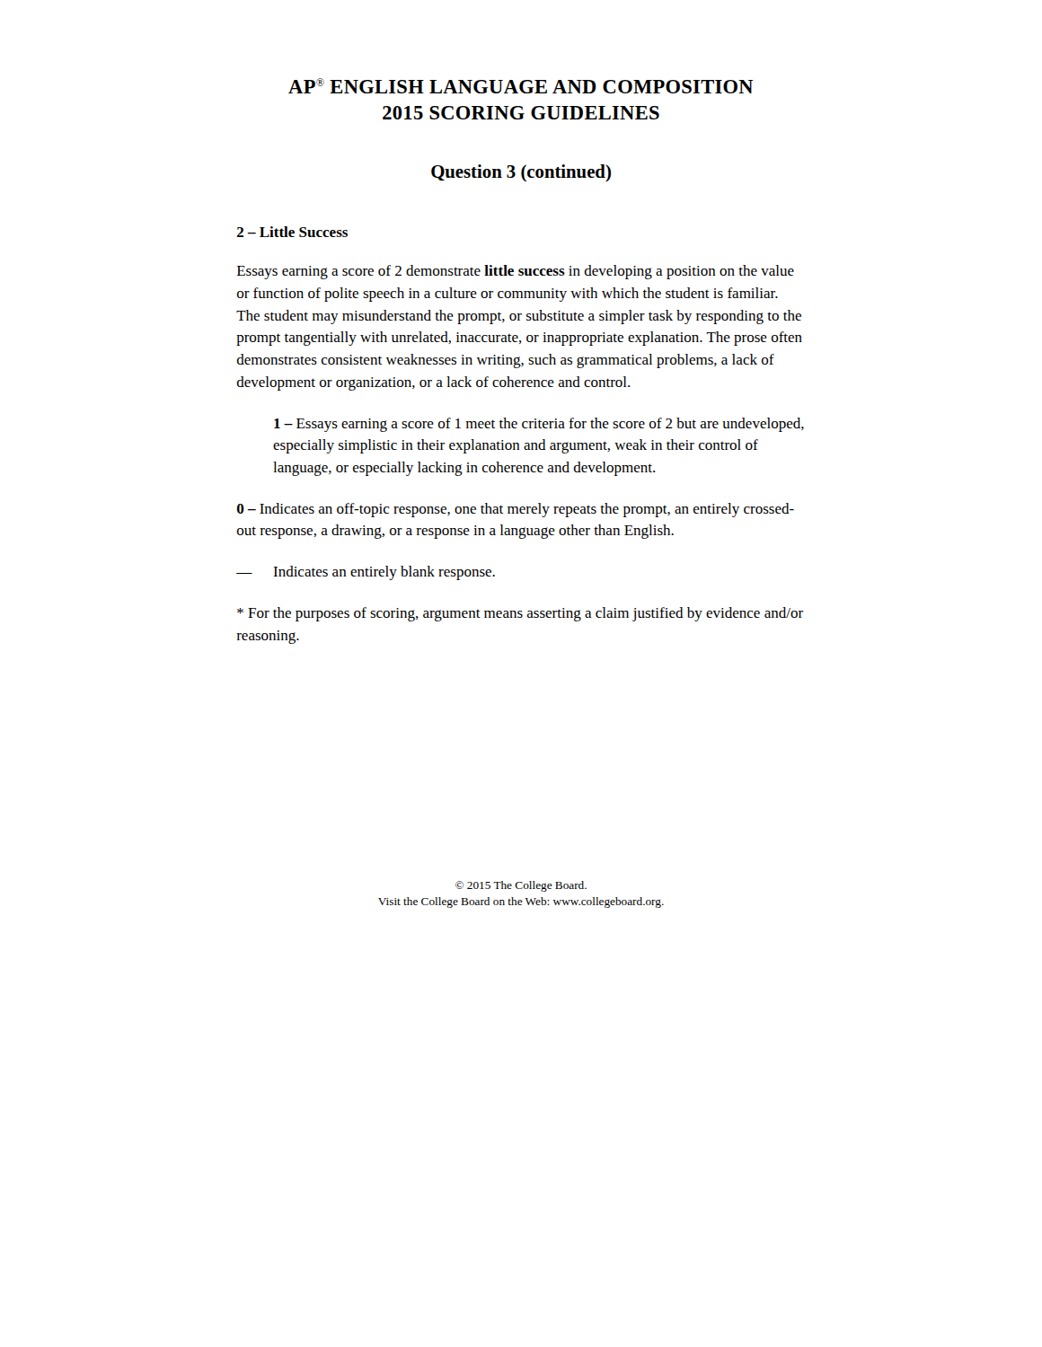AP® ENGLISH LANGUAGE AND COMPOSITION 2015 SCORING GUIDELINES
Question 3 (continued)
2 – Little Success
Essays earning a score of 2 demonstrate little success in developing a position on the value or function of polite speech in a culture or community with which the student is familiar. The student may misunderstand the prompt, or substitute a simpler task by responding to the prompt tangentially with unrelated, inaccurate, or inappropriate explanation. The prose often demonstrates consistent weaknesses in writing, such as grammatical problems, a lack of development or organization, or a lack of coherence and control.
1 – Essays earning a score of 1 meet the criteria for the score of 2 but are undeveloped, especially simplistic in their explanation and argument, weak in their control of language, or especially lacking in coherence and development.
0 – Indicates an off-topic response, one that merely repeats the prompt, an entirely crossed-out response, a drawing, or a response in a language other than English.
—Indicates an entirely blank response.
* For the purposes of scoring, argument means asserting a claim justified by evidence and/or reasoning.
© 2015 The College Board.
Visit the College Board on the Web: www.collegeboard.org.